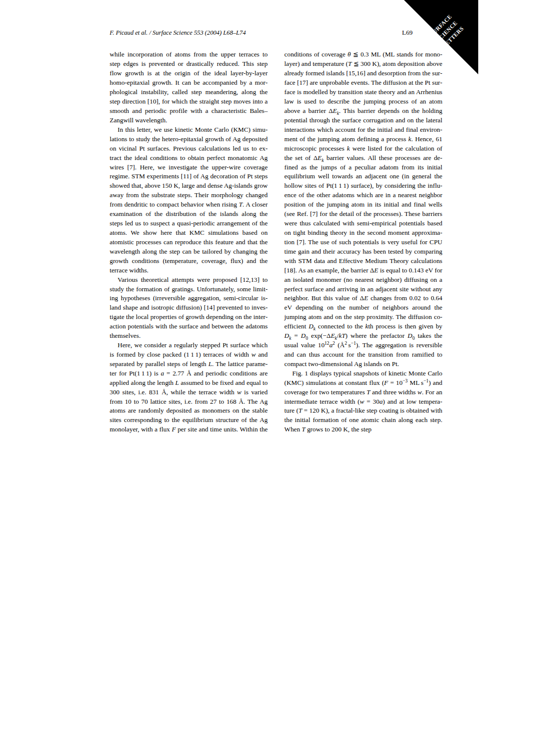SURFACE SCIENCE
LETTERS
F. Picaud et al. / Surface Science 553 (2004) L68–L74 L69
while incorporation of atoms from the upper terraces to step edges is prevented or drastically reduced. This step flow growth is at the origin of the ideal layer-by-layer homo-epitaxial growth. It can be accompanied by a morphological instability, called step meandering, along the step direction [10], for which the straight step moves into a smooth and periodic profile with a characteristic Bales–Zangwill wavelength.
In this letter, we use kinetic Monte Carlo (KMC) simulations to study the hetero-epitaxial growth of Ag deposited on vicinal Pt surfaces. Previous calculations led us to extract the ideal conditions to obtain perfect monatomic Ag wires [7]. Here, we investigate the upper-wire coverage regime. STM experiments [11] of Ag decoration of Pt steps showed that, above 150 K, large and dense Ag-islands grow away from the substrate steps. Their morphology changed from dendritic to compact behavior when rising T. A closer examination of the distribution of the islands along the steps led us to suspect a quasi-periodic arrangement of the atoms. We show here that KMC simulations based on atomistic processes can reproduce this feature and that the wavelength along the step can be tailored by changing the growth conditions (temperature, coverage, flux) and the terrace widths.
Various theoretical attempts were proposed [12,13] to study the formation of gratings. Unfortunately, some limiting hypotheses (irreversible aggregation, semi-circular island shape and isotropic diffusion) [14] prevented to investigate the local properties of growth depending on the interaction potentials with the surface and between the adatoms themselves.
Here, we consider a regularly stepped Pt surface which is formed by close packed (1 1 1) terraces of width w and separated by parallel steps of length L. The lattice parameter for Pt(1 1 1) is a = 2.77 Å and periodic conditions are applied along the length L assumed to be fixed and equal to 300 sites, i.e. 831 Å, while the terrace width w is varied from 10 to 70 lattice sites, i.e. from 27 to 168 Å. The Ag atoms are randomly deposited as monomers on the stable sites corresponding to the equilibrium structure of the Ag monolayer, with a flux F per site and time units. Within the conditions of coverage θ ≦ 0.3 ML (ML stands for monolayer) and temperature (T ≦ 300 K), atom deposition above already formed islands [15,16] and desorption from the surface [17] are unprobable events. The diffusion at the Pt surface is modelled by transition state theory and an Arrhenius law is used to describe the jumping process of an atom above a barrier ΔEk. This barrier depends on the holding potential through the surface corrugation and on the lateral interactions which account for the initial and final environment of the jumping atom defining a process k. Hence, 61 microscopic processes k were listed for the calculation of the set of ΔEk barrier values. All these processes are defined as the jumps of a peculiar adatom from its initial equilibrium well towards an adjacent one (in general the hollow sites of Pt(1 1 1) surface), by considering the influence of the other adatoms which are in a nearest neighbor position of the jumping atom in its initial and final wells (see Ref. [7] for the detail of the processes). These barriers were thus calculated with semi-empirical potentials based on tight binding theory in the second moment approximation [7]. The use of such potentials is very useful for CPU time gain and their accuracy has been tested by comparing with STM data and Effective Medium Theory calculations [18]. As an example, the barrier ΔE is equal to 0.143 eV for an isolated monomer (no nearest neighbor) diffusing on a perfect surface and arriving in an adjacent site without any neighbor. But this value of ΔE changes from 0.02 to 0.64 eV depending on the number of neighbors around the jumping atom and on the step proximity. The diffusion coefficient Dk connected to the kth process is then given by Dk = D0 exp(−ΔEk/kT) where the prefactor D0 takes the usual value 1012a2 (Å2 s−1). The aggregation is reversible and can thus account for the transition from ramified to compact two-dimensional Ag islands on Pt.
Fig. 1 displays typical snapshots of kinetic Monte Carlo (KMC) simulations at constant flux (F = 10−3 ML s−1) and coverage for two temperatures T and three widths w. For an intermediate terrace width (w = 30a) and at low temperature (T = 120 K), a fractal-like step coating is obtained with the initial formation of one atomic chain along each step. When T grows to 200 K, the step